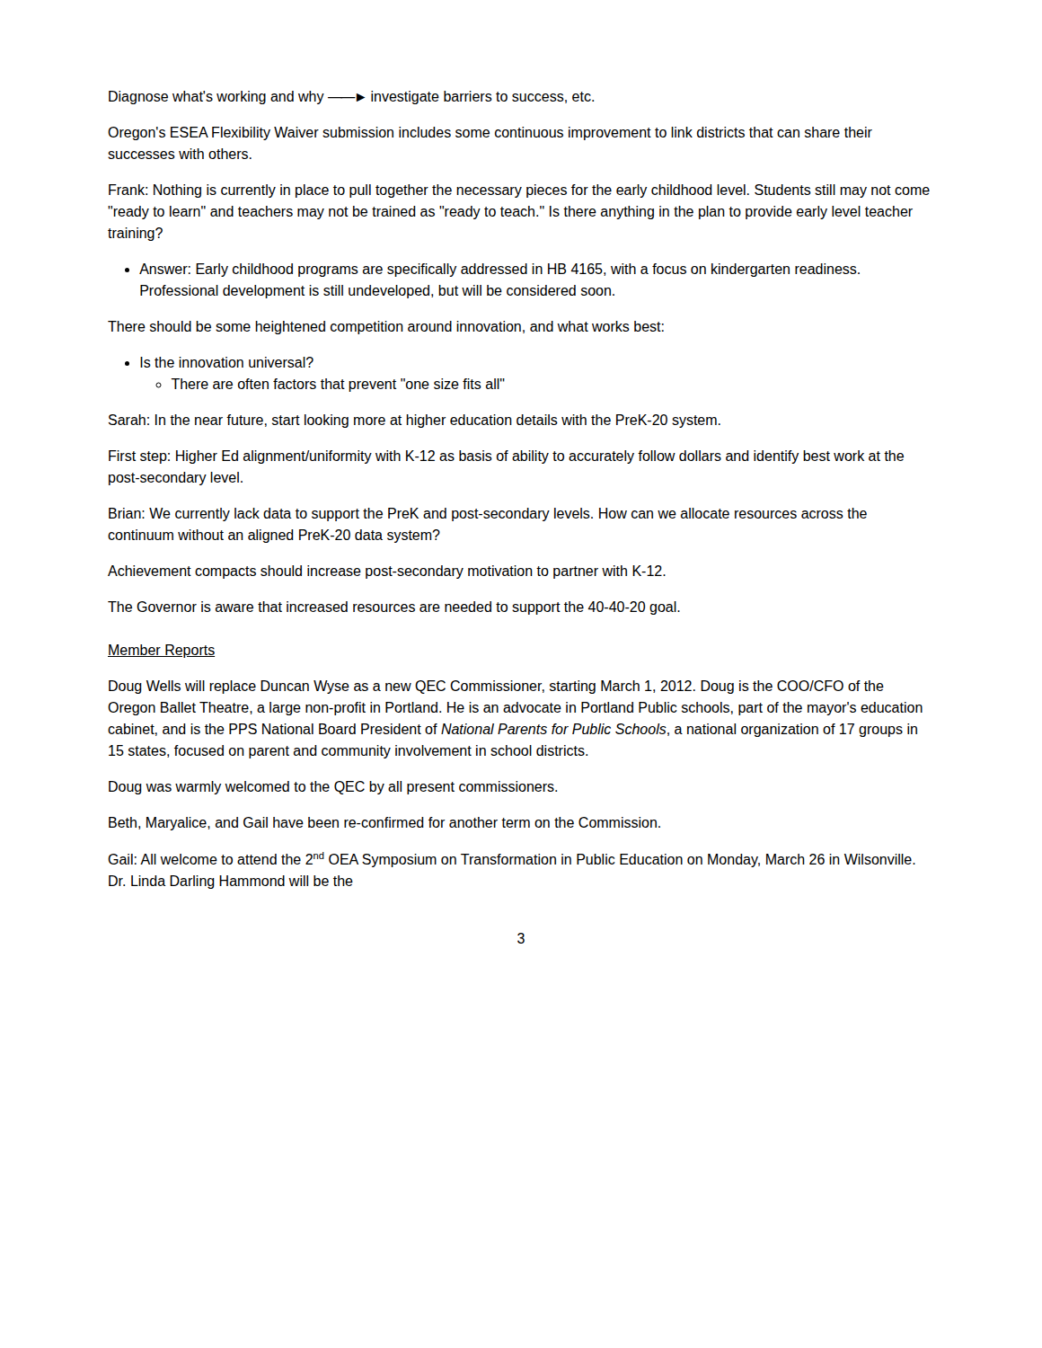Diagnose what's working and why ——► investigate barriers to success, etc.
Oregon's ESEA Flexibility Waiver submission includes some continuous improvement to link districts that can share their successes with others.
Frank: Nothing is currently in place to pull together the necessary pieces for the early childhood level. Students still may not come "ready to learn" and teachers may not be trained as "ready to teach." Is there anything in the plan to provide early level teacher training?
Answer: Early childhood programs are specifically addressed in HB 4165, with a focus on kindergarten readiness. Professional development is still undeveloped, but will be considered soon.
There should be some heightened competition around innovation, and what works best:
Is the innovation universal?
There are often factors that prevent "one size fits all"
Sarah: In the near future, start looking more at higher education details with the PreK-20 system.
First step: Higher Ed alignment/uniformity with K-12 as basis of ability to accurately follow dollars and identify best work at the post-secondary level.
Brian: We currently lack data to support the PreK and post-secondary levels. How can we allocate resources across the continuum without an aligned PreK-20 data system?
Achievement compacts should increase post-secondary motivation to partner with K-12.
The Governor is aware that increased resources are needed to support the 40-40-20 goal.
Member Reports
Doug Wells will replace Duncan Wyse as a new QEC Commissioner, starting March 1, 2012. Doug is the COO/CFO of the Oregon Ballet Theatre, a large non-profit in Portland. He is an advocate in Portland Public schools, part of the mayor's education cabinet, and is the PPS National Board President of National Parents for Public Schools, a national organization of 17 groups in 15 states, focused on parent and community involvement in school districts.
Doug was warmly welcomed to the QEC by all present commissioners.
Beth, Maryalice, and Gail have been re-confirmed for another term on the Commission.
Gail: All welcome to attend the 2nd OEA Symposium on Transformation in Public Education on Monday, March 26 in Wilsonville. Dr. Linda Darling Hammond will be the
3